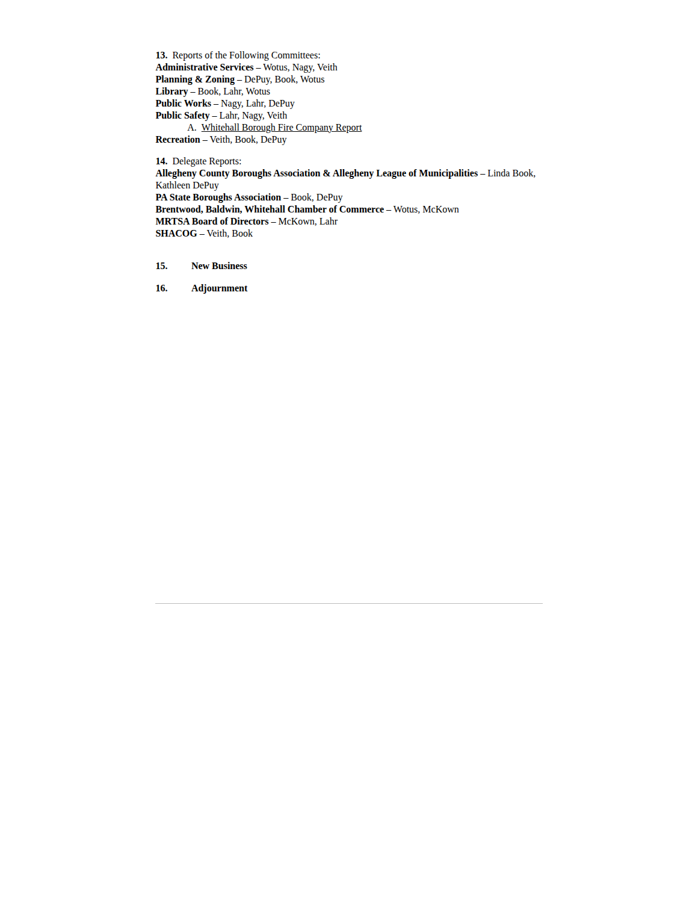13. Reports of the Following Committees:
Administrative Services – Wotus, Nagy, Veith
Planning & Zoning – DePuy, Book, Wotus
Library – Book, Lahr, Wotus
Public Works – Nagy, Lahr, DePuy
Public Safety – Lahr, Nagy, Veith
A. Whitehall Borough Fire Company Report
Recreation – Veith, Book, DePuy
14. Delegate Reports:
Allegheny County Boroughs Association & Allegheny League of Municipalities – Linda Book, Kathleen DePuy
PA State Boroughs Association – Book, DePuy
Brentwood, Baldwin, Whitehall Chamber of Commerce – Wotus, McKown
MRTSA Board of Directors – McKown, Lahr
SHACOG – Veith, Book
15. New Business
16. Adjournment